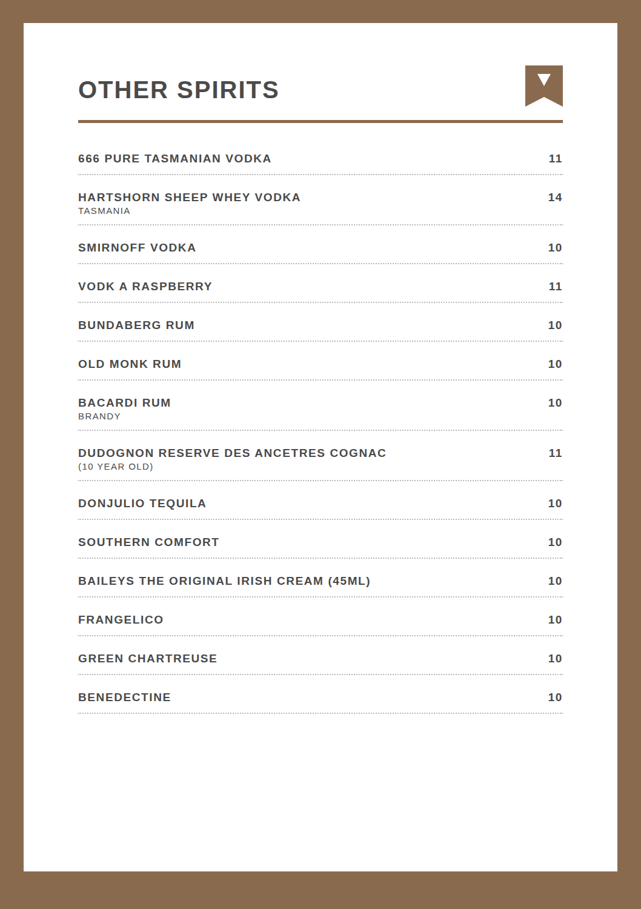Other Spirits
666 Pure Tasmanian Vodka 11
Hartshorn Sheep Whey Vodka 14
Tasmania
Smirnoff Vodka 10
Vodk a Raspberry 11
Bundaberg Rum 10
Old Monk Rum 10
Bacardi Rum 10
Brandy
Dudognon Reserve Des Ancetres Cognac 11
(10 Year Old)
Donjulio Tequila 10
Southern Comfort 10
Baileys The Original Irish Cream (45ml) 10
Frangelico 10
Green Chartreuse 10
Benedectine 10